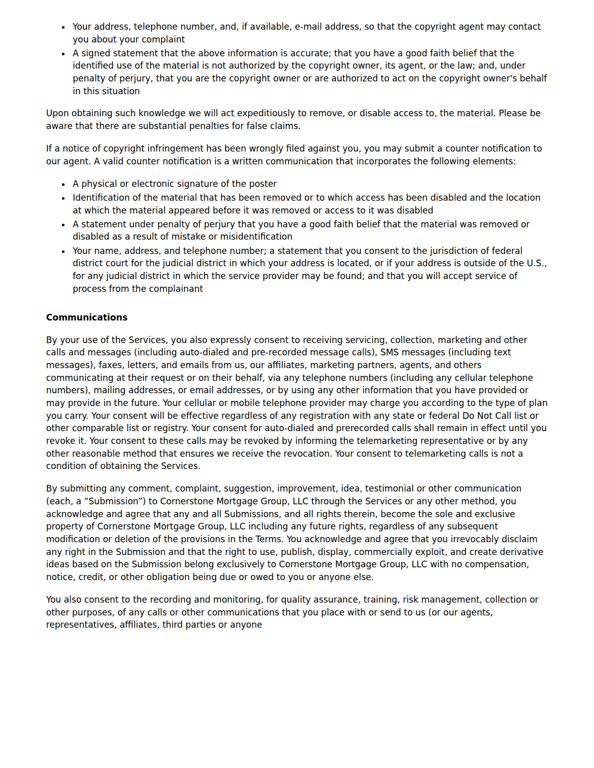Your address, telephone number, and, if available, e-mail address, so that the copyright agent may contact you about your complaint
A signed statement that the above information is accurate; that you have a good faith belief that the identified use of the material is not authorized by the copyright owner, its agent, or the law; and, under penalty of perjury, that you are the copyright owner or are authorized to act on the copyright owner's behalf in this situation
Upon obtaining such knowledge we will act expeditiously to remove, or disable access to, the material. Please be aware that there are substantial penalties for false claims.
If a notice of copyright infringement has been wrongly filed against you, you may submit a counter notification to our agent. A valid counter notification is a written communication that incorporates the following elements:
A physical or electronic signature of the poster
Identification of the material that has been removed or to which access has been disabled and the location at which the material appeared before it was removed or access to it was disabled
A statement under penalty of perjury that you have a good faith belief that the material was removed or disabled as a result of mistake or misidentification
Your name, address, and telephone number; a statement that you consent to the jurisdiction of federal district court for the judicial district in which your address is located, or if your address is outside of the U.S., for any judicial district in which the service provider may be found; and that you will accept service of process from the complainant
Communications
By your use of the Services, you also expressly consent to receiving servicing, collection, marketing and other calls and messages (including auto-dialed and pre-recorded message calls), SMS messages (including text messages), faxes, letters, and emails from us, our affiliates, marketing partners, agents, and others communicating at their request or on their behalf, via any telephone numbers (including any cellular telephone numbers), mailing addresses, or email addresses, or by using any other information that you have provided or may provide in the future. Your cellular or mobile telephone provider may charge you according to the type of plan you carry. Your consent will be effective regardless of any registration with any state or federal Do Not Call list or other comparable list or registry. Your consent for auto-dialed and prerecorded calls shall remain in effect until you revoke it. Your consent to these calls may be revoked by informing the telemarketing representative or by any other reasonable method that ensures we receive the revocation. Your consent to telemarketing calls is not a condition of obtaining the Services.
By submitting any comment, complaint, suggestion, improvement, idea, testimonial or other communication (each, a “Submission”) to Cornerstone Mortgage Group, LLC through the Services or any other method, you acknowledge and agree that any and all Submissions, and all rights therein, become the sole and exclusive property of Cornerstone Mortgage Group, LLC including any future rights, regardless of any subsequent modification or deletion of the provisions in the Terms. You acknowledge and agree that you irrevocably disclaim any right in the Submission and that the right to use, publish, display, commercially exploit, and create derivative ideas based on the Submission belong exclusively to Cornerstone Mortgage Group, LLC with no compensation, notice, credit, or other obligation being due or owed to you or anyone else.
You also consent to the recording and monitoring, for quality assurance, training, risk management, collection or other purposes, of any calls or other communications that you place with or send to us (or our agents, representatives, affiliates, third parties or anyone